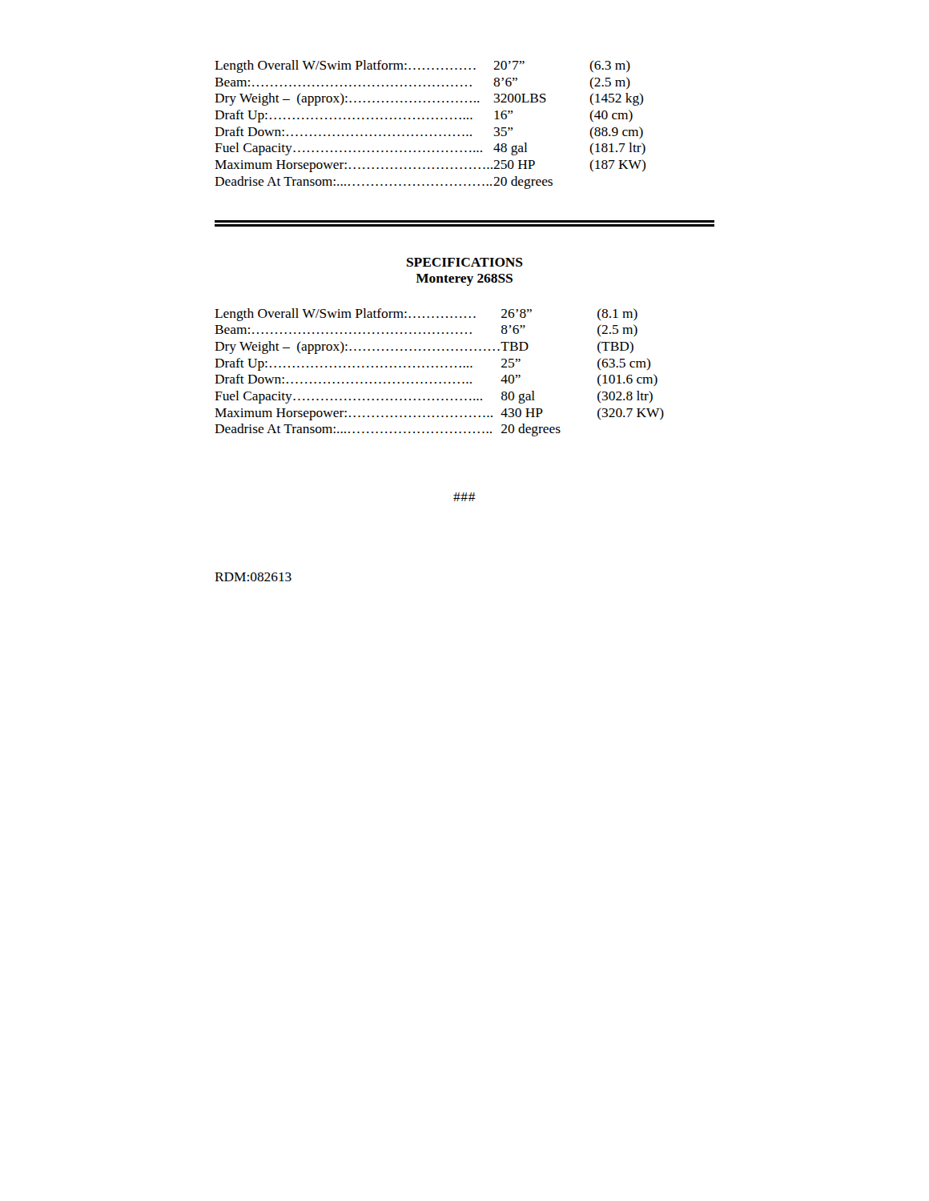| Length Overall W/Swim Platform:…………… | 20’7” | (6.3 m) |
| Beam:………………………………………… | 8’6” | (2.5 m) |
| Dry Weight – (approx):……………………….. | 3200LBS | (1452 kg) |
| Draft Up:……………………………………... | 16” | (40 cm) |
| Draft Down:………………………………….. | 35” | (88.9 cm) |
| Fuel Capacity…………………………………... | 48 gal | (181.7 ltr) |
| Maximum Horsepower:………………………….. | 250 HP | (187 KW) |
| Deadrise At Transom:...………………………….. | 20 degrees | |
SPECIFICATIONS Monterey 268SS
| Length Overall W/Swim Platform:…………… | 26’8” | (8.1 m) |
| Beam:………………………………………… | 8’6” | (2.5 m) |
| Dry Weight – (approx):…………………………… | TBD | (TBD) |
| Draft Up:……………………………………... | 25” | (63.5 cm) |
| Draft Down:………………………………….. | 40” | (101.6 cm) |
| Fuel Capacity…………………………………... | 80 gal | (302.8 ltr) |
| Maximum Horsepower:………………………….. | 430 HP | (320.7 KW) |
| Deadrise At Transom:...………………………….. | 20 degrees | |
###
RDM:082613